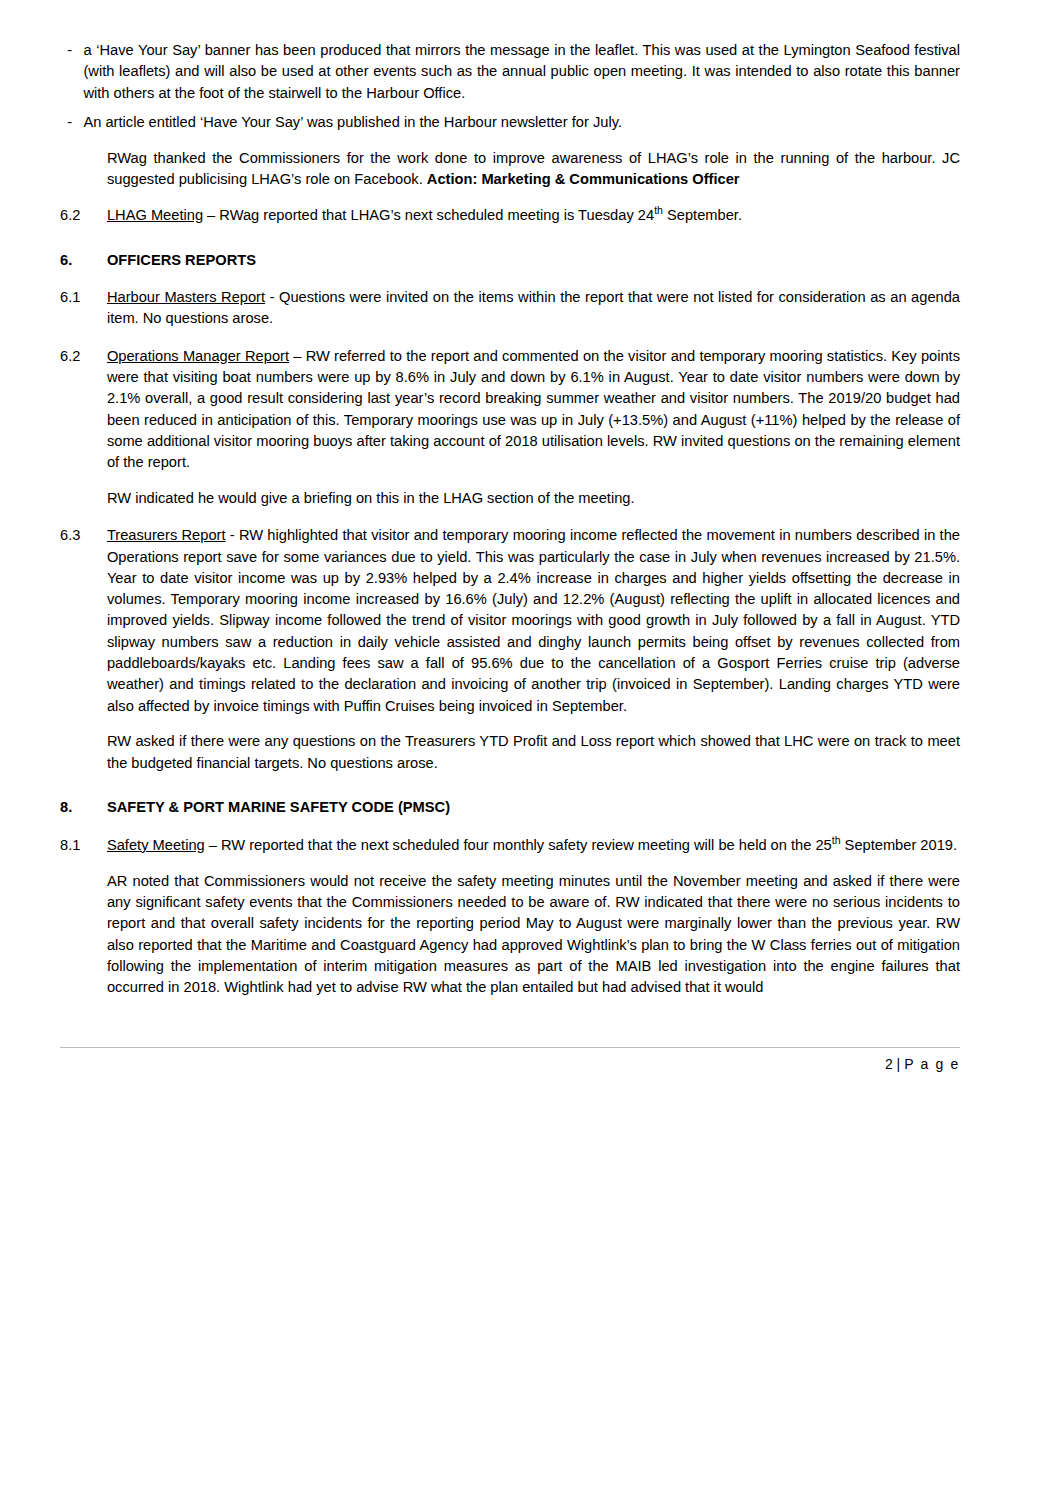a ‘Have Your Say’ banner has been produced that mirrors the message in the leaflet. This was used at the Lymington Seafood festival (with leaflets) and will also be used at other events such as the annual public open meeting. It was intended to also rotate this banner with others at the foot of the stairwell to the Harbour Office.
An article entitled ‘Have Your Say’ was published in the Harbour newsletter for July.
RWag thanked the Commissioners for the work done to improve awareness of LHAG’s role in the running of the harbour. JC suggested publicising LHAG’s role on Facebook. Action: Marketing & Communications Officer
6.2
LHAG Meeting – RWag reported that LHAG’s next scheduled meeting is Tuesday 24th September.
6. OFFICERS REPORTS
6.1
Harbour Masters Report - Questions were invited on the items within the report that were not listed for consideration as an agenda item. No questions arose.
6.2
Operations Manager Report – RW referred to the report and commented on the visitor and temporary mooring statistics. Key points were that visiting boat numbers were up by 8.6% in July and down by 6.1% in August. Year to date visitor numbers were down by 2.1% overall, a good result considering last year’s record breaking summer weather and visitor numbers. The 2019/20 budget had been reduced in anticipation of this. Temporary moorings use was up in July (+13.5%) and August (+11%) helped by the release of some additional visitor mooring buoys after taking account of 2018 utilisation levels. RW invited questions on the remaining element of the report.
RW indicated he would give a briefing on this in the LHAG section of the meeting.
6.3
Treasurers Report - RW highlighted that visitor and temporary mooring income reflected the movement in numbers described in the Operations report save for some variances due to yield. This was particularly the case in July when revenues increased by 21.5%. Year to date visitor income was up by 2.93% helped by a 2.4% increase in charges and higher yields offsetting the decrease in volumes. Temporary mooring income increased by 16.6% (July) and 12.2% (August) reflecting the uplift in allocated licences and improved yields. Slipway income followed the trend of visitor moorings with good growth in July followed by a fall in August. YTD slipway numbers saw a reduction in daily vehicle assisted and dinghy launch permits being offset by revenues collected from paddleboards/kayaks etc. Landing fees saw a fall of 95.6% due to the cancellation of a Gosport Ferries cruise trip (adverse weather) and timings related to the declaration and invoicing of another trip (invoiced in September). Landing charges YTD were also affected by invoice timings with Puffin Cruises being invoiced in September.
RW asked if there were any questions on the Treasurers YTD Profit and Loss report which showed that LHC were on track to meet the budgeted financial targets. No questions arose.
8. SAFETY & PORT MARINE SAFETY CODE (PMSC)
8.1
Safety Meeting – RW reported that the next scheduled four monthly safety review meeting will be held on the 25th September 2019.
AR noted that Commissioners would not receive the safety meeting minutes until the November meeting and asked if there were any significant safety events that the Commissioners needed to be aware of. RW indicated that there were no serious incidents to report and that overall safety incidents for the reporting period May to August were marginally lower than the previous year. RW also reported that the Maritime and Coastguard Agency had approved Wightlink’s plan to bring the W Class ferries out of mitigation following the implementation of interim mitigation measures as part of the MAIB led investigation into the engine failures that occurred in 2018. Wightlink had yet to advise RW what the plan entailed but had advised that it would
2 | P a g e